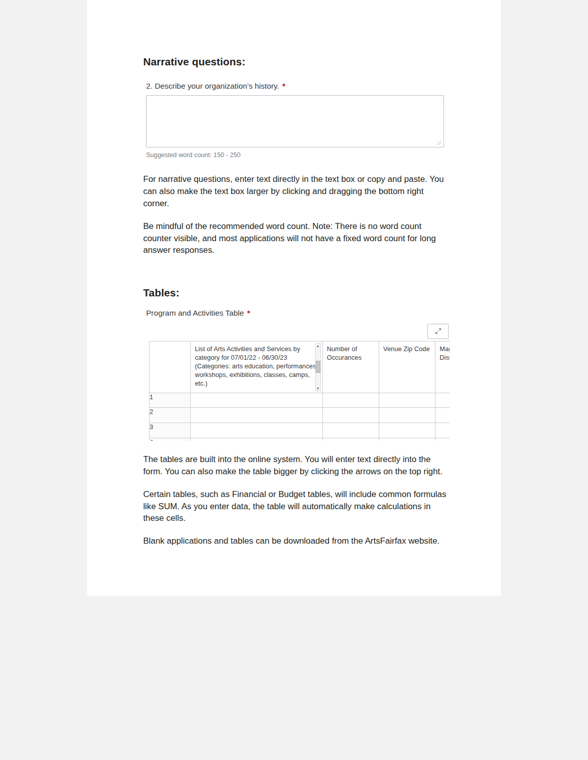Narrative questions:
2. Describe your organization’s history. *
Suggested word count: 150 - 250
For narrative questions, enter text directly in the text box or copy and paste. You can also make the text box larger by clicking and dragging the bottom right corner.
Be mindful of the recommended word count. Note: There is no word count counter visible, and most applications will not have a fixed word count for long answer responses.
Tables:
Program and Activities Table *
| | List of Arts Activities and Services by category for 07/01/22 - 06/30/23 (Categories: arts education, performances, workshops, exhibitions, classes, camps, etc.) ▲ ▼ | Number of Occurances | Venue Zip Code | Magisterial District |
| --- | --- | --- | --- | --- |
| 1 | | | | |
| 2 | | | | |
| 3 | | | | |
| 4 | | | | |
The tables are built into the online system. You will enter text directly into the form. You can also make the table bigger by clicking the arrows on the top right.
Certain tables, such as Financial or Budget tables, will include common formulas like SUM. As you enter data, the table will automatically make calculations in these cells.
Blank applications and tables can be downloaded from the ArtsFairfax website.